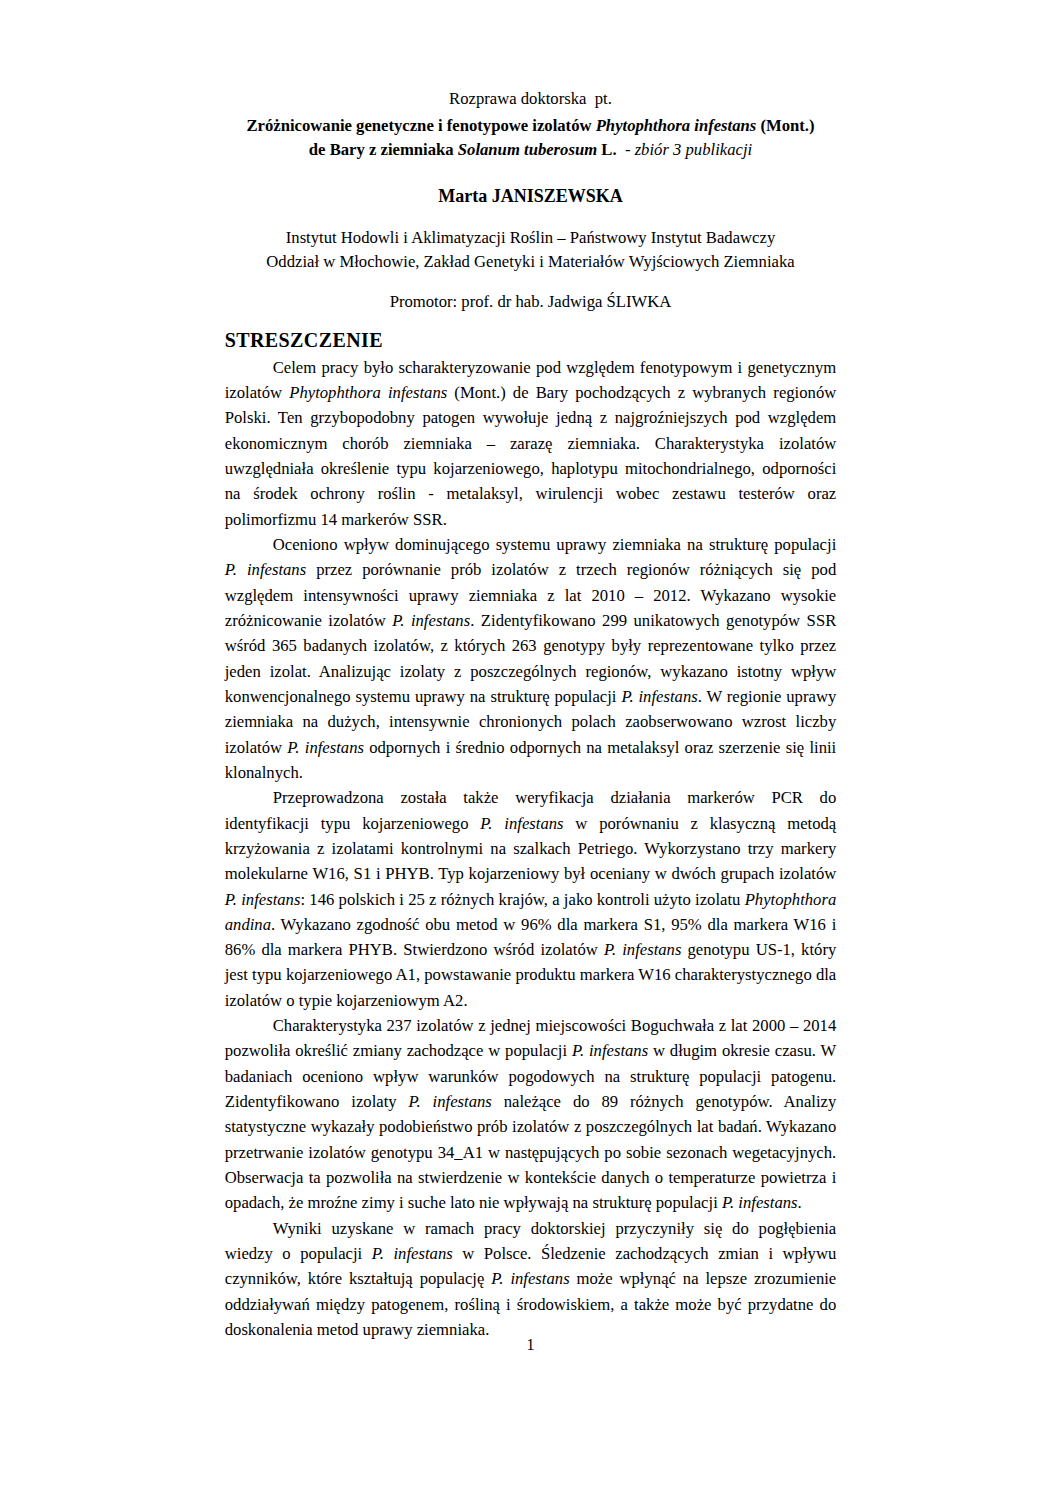Rozprawa doktorska pt.
Zróżnicowanie genetyczne i fenotypowe izolatów Phytophthora infestans (Mont.)
de Bary z ziemniaka Solanum tuberosum L. - zbiór 3 publikacji
Marta JANISZEWSKA
Instytut Hodowli i Aklimatyzacji Roślin – Państwowy Instytut Badawczy
Oddział w Młochowie, Zakład Genetyki i Materiałów Wyjściowych Ziemniaka
Promotor: prof. dr hab. Jadwiga ŚLIWKA
STRESZCZENIE
Celem pracy było scharakteryzowanie pod względem fenotypowym i genetycznym izolatów Phytophthora infestans (Mont.) de Bary pochodzących z wybranych regionów Polski. Ten grzybopodobny patogen wywołuje jedną z najgroźniejszych pod względem ekonomicznym chorób ziemniaka – zarazę ziemniaka. Charakterystyka izolatów uwzględniała określenie typu kojarzeniowego, haplotypu mitochondrialnego, odporności na środek ochrony roślin - metalaksyl, wirulencji wobec zestawu testerów oraz polimorfizmu 14 markerów SSR.
Oceniono wpływ dominującego systemu uprawy ziemniaka na strukturę populacji P. infestans przez porównanie prób izolatów z trzech regionów różniących się pod względem intensywności uprawy ziemniaka z lat 2010 – 2012. Wykazano wysokie zróżnicowanie izolatów P. infestans. Zidentyfikowano 299 unikatowych genotypów SSR wśród 365 badanych izolatów, z których 263 genotypy były reprezentowane tylko przez jeden izolat. Analizując izolaty z poszczególnych regionów, wykazano istotny wpływ konwencjonalnego systemu uprawy na strukturę populacji P. infestans. W regionie uprawy ziemniaka na dużych, intensywnie chronionych polach zaobserwowano wzrost liczby izolatów P. infestans odpornych i średnio odpornych na metalaksyl oraz szerzenie się linii klonalnych.
Przeprowadzona została także weryfikacja działania markerów PCR do identyfikacji typu kojarzeniowego P. infestans w porównaniu z klasyczną metodą krzyżowania z izolatami kontrolnymi na szalkach Petriego. Wykorzystano trzy markery molekularne W16, S1 i PHYB. Typ kojarzeniowy był oceniany w dwóch grupach izolatów P. infestans: 146 polskich i 25 z różnych krajów, a jako kontroli użyto izolatu Phytophthora andina. Wykazano zgodność obu metod w 96% dla markera S1, 95% dla markera W16 i 86% dla markera PHYB. Stwierdzono wśród izolatów P. infestans genotypu US-1, który jest typu kojarzeniowego A1, powstawanie produktu markera W16 charakterystycznego dla izolatów o typie kojarzeniowym A2.
Charakterystyka 237 izolatów z jednej miejscowości Boguchwała z lat 2000 – 2014 pozwoliła określić zmiany zachodzące w populacji P. infestans w długim okresie czasu. W badaniach oceniono wpływ warunków pogodowych na strukturę populacji patogenu. Zidentyfikowano izolaty P. infestans należące do 89 różnych genotypów. Analizy statystyczne wykazały podobieństwo prób izolatów z poszczególnych lat badań. Wykazano przetrwanie izolatów genotypu 34_A1 w następujących po sobie sezonach wegetacyjnych. Obserwacja ta pozwoliła na stwierdzenie w kontekście danych o temperaturze powietrza i opadach, że mroźne zimy i suche lato nie wpływają na strukturę populacji P. infestans.
Wyniki uzyskane w ramach pracy doktorskiej przyczyniły się do pogłębienia wiedzy o populacji P. infestans w Polsce. Śledzenie zachodzących zmian i wpływu czynników, które kształtują populację P. infestans może wpłynąć na lepsze zrozumienie oddziaływań między patogenem, rośliną i środowiskiem, a także może być przydatne do doskonalenia metod uprawy ziemniaka.
1